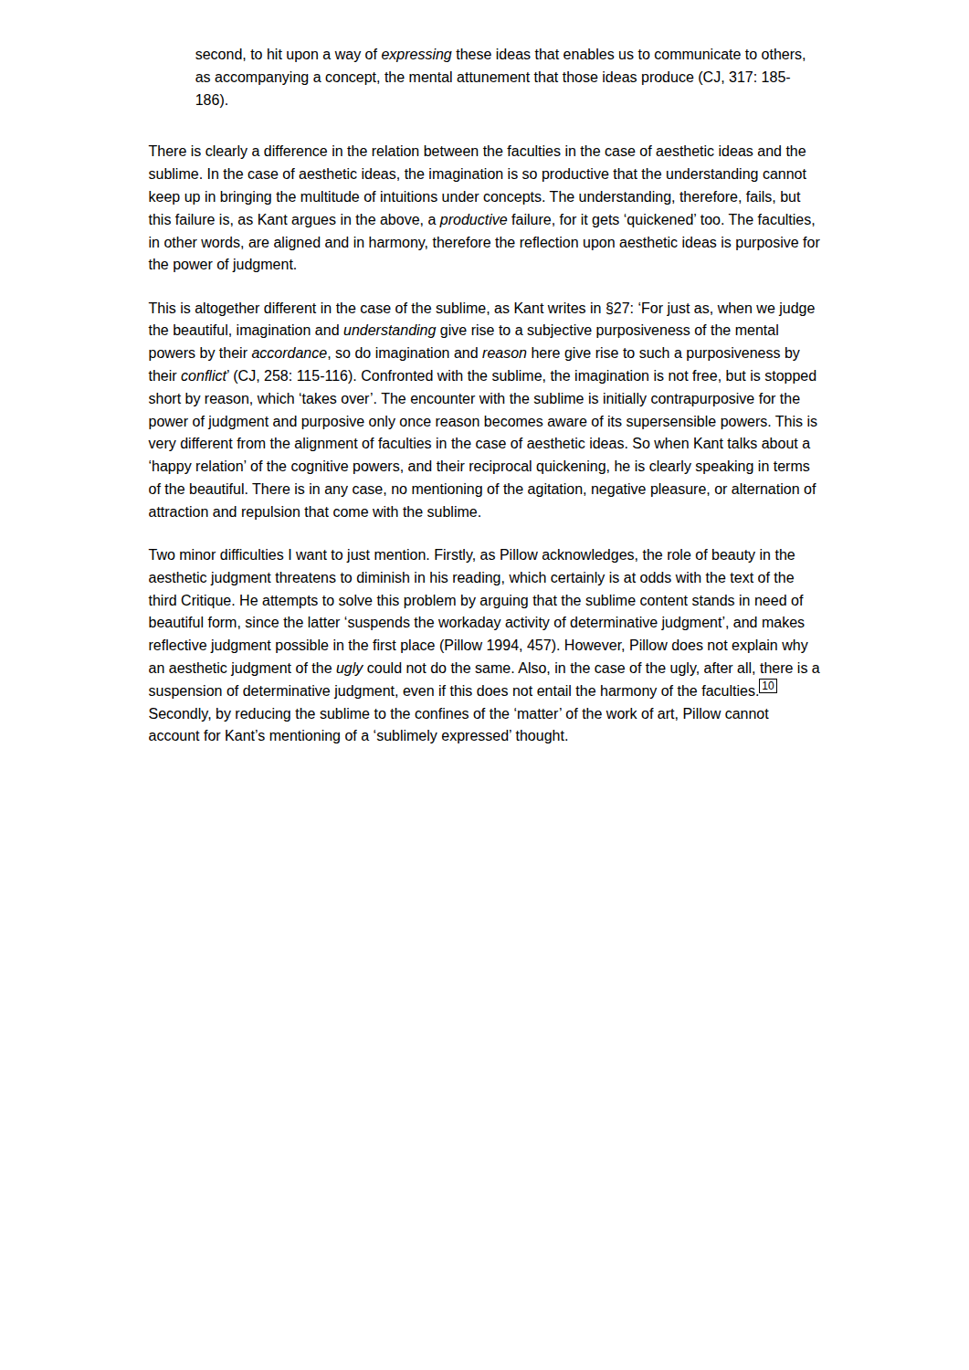second, to hit upon a way of expressing these ideas that enables us to communicate to others, as accompanying a concept, the mental attunement that those ideas produce (CJ, 317: 185-186).
There is clearly a difference in the relation between the faculties in the case of aesthetic ideas and the sublime. In the case of aesthetic ideas, the imagination is so productive that the understanding cannot keep up in bringing the multitude of intuitions under concepts. The understanding, therefore, fails, but this failure is, as Kant argues in the above, a productive failure, for it gets ‘quickened’ too. The faculties, in other words, are aligned and in harmony, therefore the reflection upon aesthetic ideas is purposive for the power of judgment.
This is altogether different in the case of the sublime, as Kant writes in §27: ‘For just as, when we judge the beautiful, imagination and understanding give rise to a subjective purposiveness of the mental powers by their accordance, so do imagination and reason here give rise to such a purposiveness by their conflict’ (CJ, 258: 115-116). Confronted with the sublime, the imagination is not free, but is stopped short by reason, which ‘takes over’. The encounter with the sublime is initially contrapurposive for the power of judgment and purposive only once reason becomes aware of its supersensible powers. This is very different from the alignment of faculties in the case of aesthetic ideas. So when Kant talks about a ‘happy relation’ of the cognitive powers, and their reciprocal quickening, he is clearly speaking in terms of the beautiful. There is in any case, no mentioning of the agitation, negative pleasure, or alternation of attraction and repulsion that come with the sublime.
Two minor difficulties I want to just mention. Firstly, as Pillow acknowledges, the role of beauty in the aesthetic judgment threatens to diminish in his reading, which certainly is at odds with the text of the third Critique. He attempts to solve this problem by arguing that the sublime content stands in need of beautiful form, since the latter ‘suspends the workaday activity of determinative judgment’, and makes reflective judgment possible in the first place (Pillow 1994, 457). However, Pillow does not explain why an aesthetic judgment of the ugly could not do the same. Also, in the case of the ugly, after all, there is a suspension of determinative judgment, even if this does not entail the harmony of the faculties.10 Secondly, by reducing the sublime to the confines of the ‘matter’ of the work of art, Pillow cannot account for Kant’s mentioning of a ‘sublimely expressed’ thought.